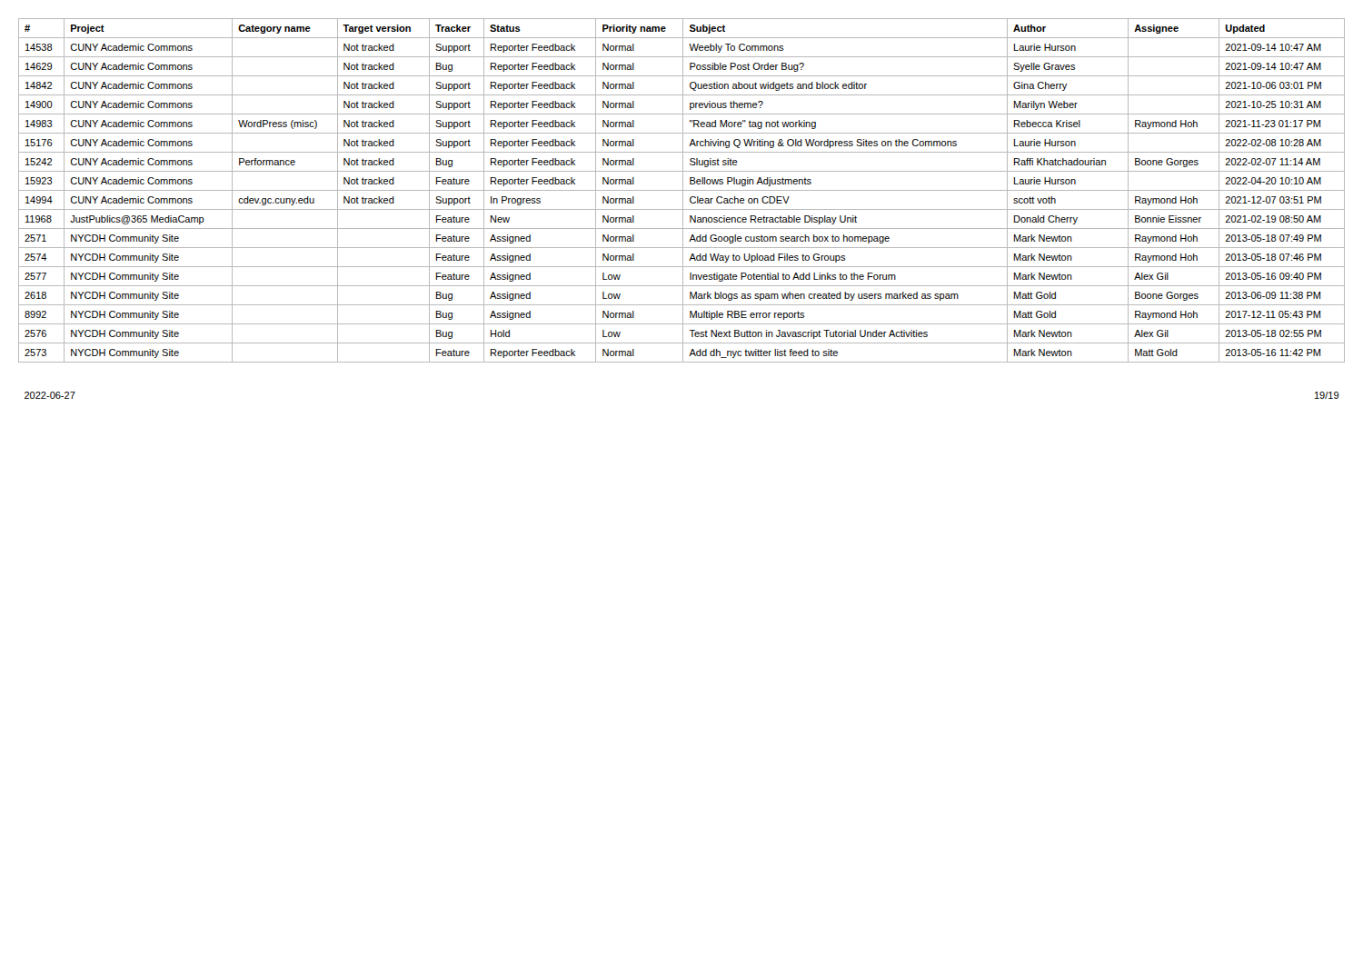| # | Project | Category name | Target version | Tracker | Status | Priority name | Subject | Author | Assignee | Updated |
| --- | --- | --- | --- | --- | --- | --- | --- | --- | --- | --- |
| 14538 | CUNY Academic Commons | | Not tracked | Support | Reporter Feedback | Normal | Weebly To Commons | Laurie Hurson | | 2021-09-14 10:47 AM |
| 14629 | CUNY Academic Commons | | Not tracked | Bug | Reporter Feedback | Normal | Possible Post Order Bug? | Syelle Graves | | 2021-09-14 10:47 AM |
| 14842 | CUNY Academic Commons | | Not tracked | Support | Reporter Feedback | Normal | Question about widgets and block editor | Gina Cherry | | 2021-10-06 03:01 PM |
| 14900 | CUNY Academic Commons | | Not tracked | Support | Reporter Feedback | Normal | previous theme? | Marilyn Weber | | 2021-10-25 10:31 AM |
| 14983 | CUNY Academic Commons | WordPress (misc) | Not tracked | Support | Reporter Feedback | Normal | "Read More" tag not working | Rebecca Krisel | Raymond Hoh | 2021-11-23 01:17 PM |
| 15176 | CUNY Academic Commons | | Not tracked | Support | Reporter Feedback | Normal | Archiving Q Writing & Old Wordpress Sites on the Commons | Laurie Hurson | | 2022-02-08 10:28 AM |
| 15242 | CUNY Academic Commons | Performance | Not tracked | Bug | Reporter Feedback | Normal | Slugist site | Raffi Khatchadourian | Boone Gorges | 2022-02-07 11:14 AM |
| 15923 | CUNY Academic Commons | | Not tracked | Feature | Reporter Feedback | Normal | Bellows Plugin Adjustments | Laurie Hurson | | 2022-04-20 10:10 AM |
| 14994 | CUNY Academic Commons | cdev.gc.cuny.edu | Not tracked | Support | In Progress | Normal | Clear Cache on CDEV | scott voth | Raymond Hoh | 2021-12-07 03:51 PM |
| 11968 | JustPublics@365 MediaCamp | | | Feature | New | Normal | Nanoscience Retractable Display Unit | Donald Cherry | Bonnie Eissner | 2021-02-19 08:50 AM |
| 2571 | NYCDH Community Site | | | Feature | Assigned | Normal | Add Google custom search box to homepage | Mark Newton | Raymond Hoh | 2013-05-18 07:49 PM |
| 2574 | NYCDH Community Site | | | Feature | Assigned | Normal | Add Way to Upload Files to Groups | Mark Newton | Raymond Hoh | 2013-05-18 07:46 PM |
| 2577 | NYCDH Community Site | | | Feature | Assigned | Low | Investigate Potential to Add Links to the Forum | Mark Newton | Alex Gil | 2013-05-16 09:40 PM |
| 2618 | NYCDH Community Site | | | Bug | Assigned | Low | Mark blogs as spam when created by users marked as spam | Matt Gold | Boone Gorges | 2013-06-09 11:38 PM |
| 8992 | NYCDH Community Site | | | Bug | Assigned | Normal | Multiple RBE error reports | Matt Gold | Raymond Hoh | 2017-12-11 05:43 PM |
| 2576 | NYCDH Community Site | | | Bug | Hold | Low | Test Next Button in Javascript Tutorial Under Activities | Mark Newton | Alex Gil | 2013-05-18 02:55 PM |
| 2573 | NYCDH Community Site | | | Feature | Reporter Feedback | Normal | Add dh_nyc twitter list feed to site | Mark Newton | Matt Gold | 2013-05-16 11:42 PM |
| 2022-06-27 | 19/19 |